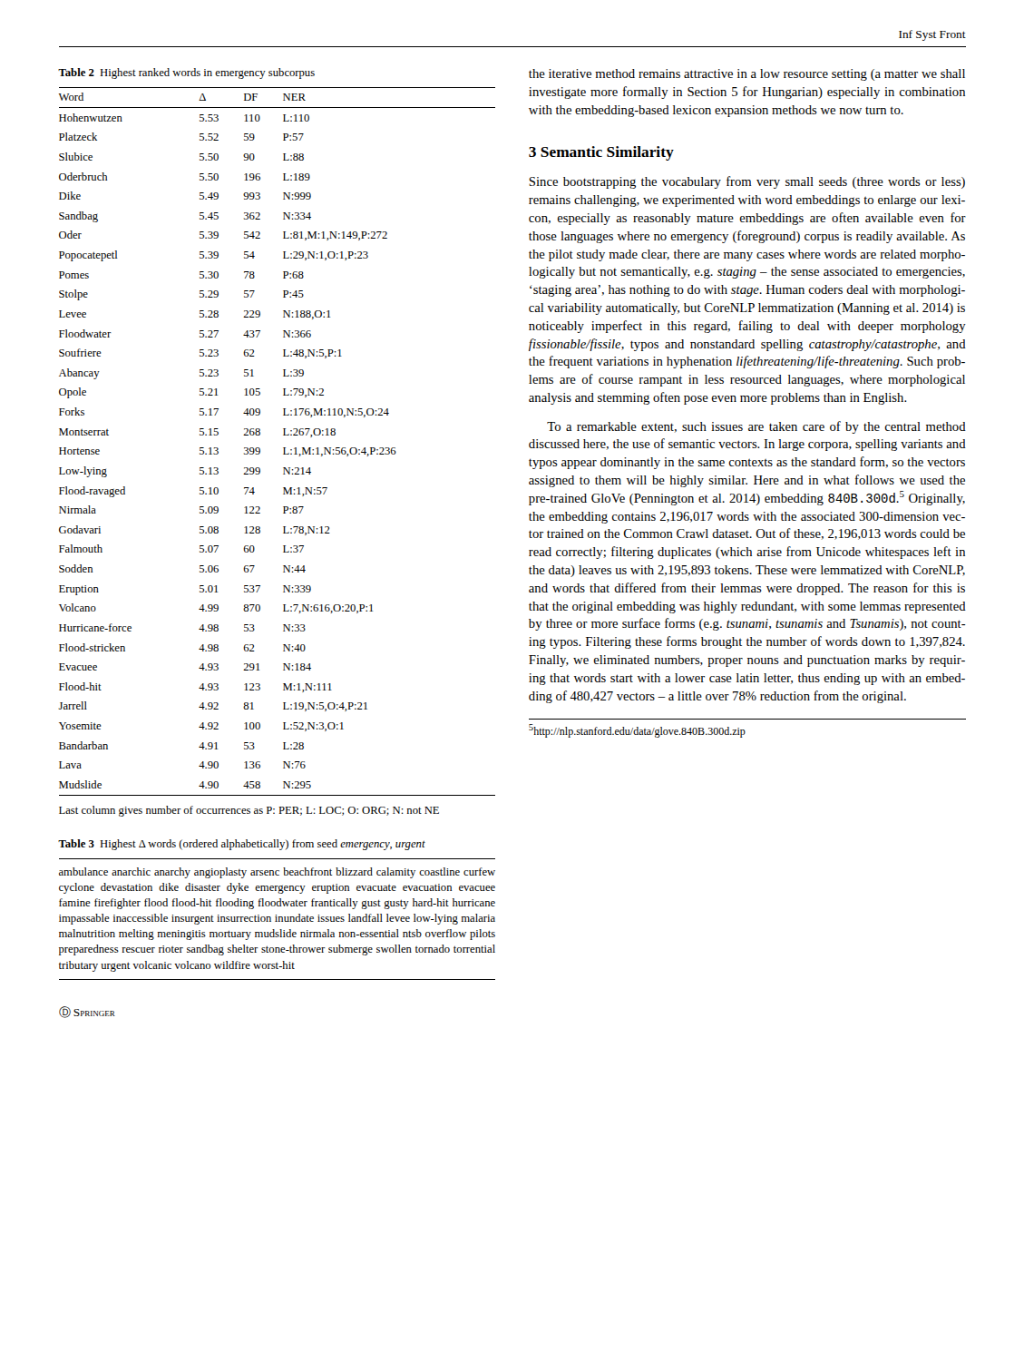Inf Syst Front
Table 2 Highest ranked words in emergency subcorpus
| Word | Δ | DF | NER |
| --- | --- | --- | --- |
| Hohenwutzen | 5.53 | 110 | L:110 |
| Platzeck | 5.52 | 59 | P:57 |
| Slubice | 5.50 | 90 | L:88 |
| Oderbruch | 5.50 | 196 | L:189 |
| Dike | 5.49 | 993 | N:999 |
| Sandbag | 5.45 | 362 | N:334 |
| Oder | 5.39 | 542 | L:81,M:1,N:149,P:272 |
| Popocatepetl | 5.39 | 54 | L:29,N:1,O:1,P:23 |
| Pomes | 5.30 | 78 | P:68 |
| Stolpe | 5.29 | 57 | P:45 |
| Levee | 5.28 | 229 | N:188,O:1 |
| Floodwater | 5.27 | 437 | N:366 |
| Soufriere | 5.23 | 62 | L:48,N:5,P:1 |
| Abancay | 5.23 | 51 | L:39 |
| Opole | 5.21 | 105 | L:79,N:2 |
| Forks | 5.17 | 409 | L:176,M:110,N:5,O:24 |
| Montserrat | 5.15 | 268 | L:267,O:18 |
| Hortense | 5.13 | 399 | L:1,M:1,N:56,O:4,P:236 |
| Low-lying | 5.13 | 299 | N:214 |
| Flood-ravaged | 5.10 | 74 | M:1,N:57 |
| Nirmala | 5.09 | 122 | P:87 |
| Godavari | 5.08 | 128 | L:78,N:12 |
| Falmouth | 5.07 | 60 | L:37 |
| Sodden | 5.06 | 67 | N:44 |
| Eruption | 5.01 | 537 | N:339 |
| Volcano | 4.99 | 870 | L:7,N:616,O:20,P:1 |
| Hurricane-force | 4.98 | 53 | N:33 |
| Flood-stricken | 4.98 | 62 | N:40 |
| Evacuee | 4.93 | 291 | N:184 |
| Flood-hit | 4.93 | 123 | M:1,N:111 |
| Jarrell | 4.92 | 81 | L:19,N:5,O:4,P:21 |
| Yosemite | 4.92 | 100 | L:52,N:3,O:1 |
| Bandarban | 4.91 | 53 | L:28 |
| Lava | 4.90 | 136 | N:76 |
| Mudslide | 4.90 | 458 | N:295 |
Last column gives number of occurrences as P: PER; L: LOC; O: ORG; N: not NE
Table 3 Highest Δ words (ordered alphabetically) from seed emergency, urgent
ambulance anarchic anarchy angioplasty arsenc beachfront blizzard calamity coastline curfew cyclone devastation dike disaster dyke emergency eruption evacuate evacuation evacuee famine firefighter flood flood-hit flooding floodwater frantically gust gusty hard-hit hurricane impassable inaccessible insurgent insurrection inundate issues landfall levee low-lying malaria malnutrition melting meningitis mortuary mudslide nirmala non-essential ntsb overflow pilots preparedness rescuer rioter sandbag shelter stone-thrower submerge swollen tornado torrential tributary urgent volcanic volcano wildfire worst-hit
the iterative method remains attractive in a low resource setting (a matter we shall investigate more formally in Section 5 for Hungarian) especially in combination with the embedding-based lexicon expansion methods we now turn to.
3 Semantic Similarity
Since bootstrapping the vocabulary from very small seeds (three words or less) remains challenging, we experimented with word embeddings to enlarge our lexicon, especially as reasonably mature embeddings are often available even for those languages where no emergency (foreground) corpus is readily available. As the pilot study made clear, there are many cases where words are related morphologically but not semantically, e.g. staging – the sense associated to emergencies, ‘staging area’, has nothing to do with stage. Human coders deal with morphological variability automatically, but CoreNLP lemmatization (Manning et al. 2014) is noticeably imperfect in this regard, failing to deal with deeper morphology fissionable/fissile, typos and nonstandard spelling catastrophy/catastrophe, and the frequent variations in hyphenation lifethreatening/life-threatening. Such problems are of course rampant in less resourced languages, where morphological analysis and stemming often pose even more problems than in English.
To a remarkable extent, such issues are taken care of by the central method discussed here, the use of semantic vectors. In large corpora, spelling variants and typos appear dominantly in the same contexts as the standard form, so the vectors assigned to them will be highly similar. Here and in what follows we used the pre-trained GloVe (Pennington et al. 2014) embedding 840B.300d.5 Originally, the embedding contains 2,196,017 words with the associated 300-dimension vector trained on the Common Crawl dataset. Out of these, 2,196,013 words could be read correctly; filtering duplicates (which arise from Unicode whitespaces left in the data) leaves us with 2,195,893 tokens. These were lemmatized with CoreNLP, and words that differed from their lemmas were dropped. The reason for this is that the original embedding was highly redundant, with some lemmas represented by three or more surface forms (e.g. tsunami, tsunamis and Tsunamis), not counting typos. Filtering these forms brought the number of words down to 1,397,824. Finally, we eliminated numbers, proper nouns and punctuation marks by requiring that words start with a lower case latin letter, thus ending up with an embedding of 480,427 vectors – a little over 78% reduction from the original.
5http://nlp.stanford.edu/data/glove.840B.300d.zip
Ⓓ Springer